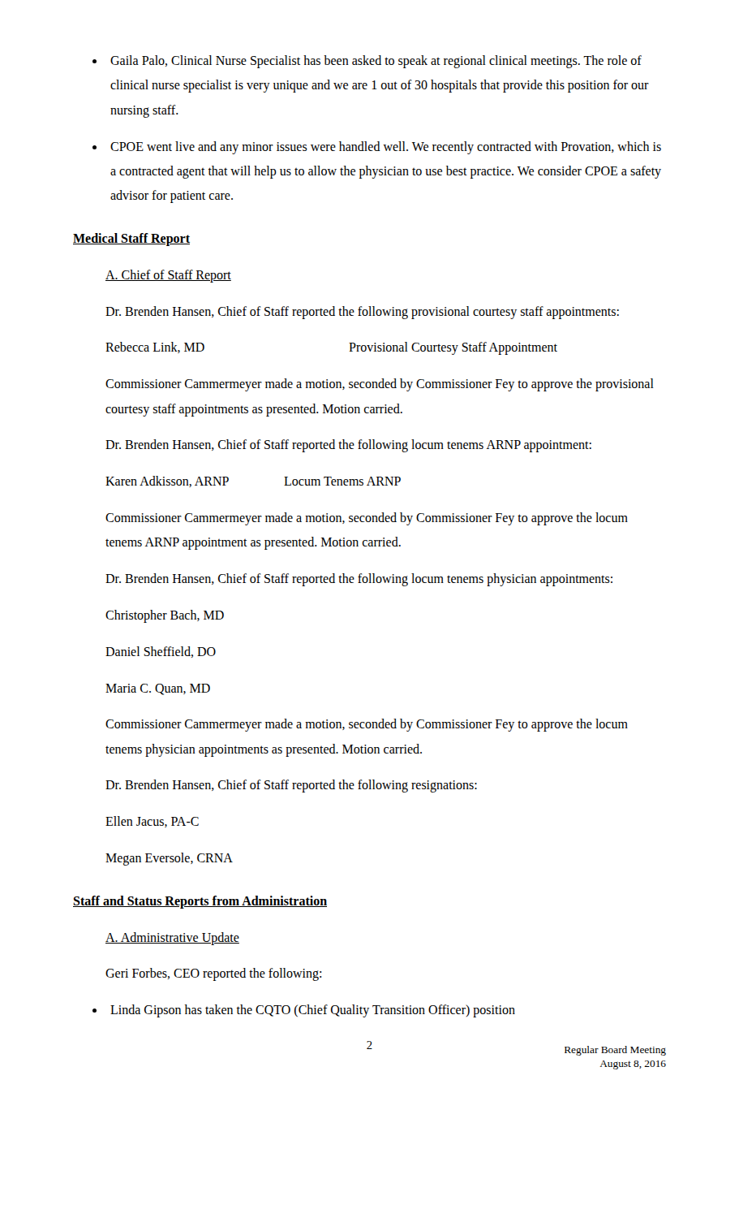Gaila Palo, Clinical Nurse Specialist has been asked to speak at regional clinical meetings. The role of clinical nurse specialist is very unique and we are 1 out of 30 hospitals that provide this position for our nursing staff.
CPOE went live and any minor issues were handled well. We recently contracted with Provation, which is a contracted agent that will help us to allow the physician to use best practice. We consider CPOE a safety advisor for patient care.
Medical Staff Report
A. Chief of Staff Report
Dr. Brenden Hansen, Chief of Staff reported the following provisional courtesy staff appointments:
Rebecca Link, MD Provisional Courtesy Staff Appointment
Commissioner Cammermeyer made a motion, seconded by Commissioner Fey to approve the provisional courtesy staff appointments as presented. Motion carried.
Dr. Brenden Hansen, Chief of Staff reported the following locum tenems ARNP appointment:
Karen Adkisson, ARNP Locum Tenems ARNP
Commissioner Cammermeyer made a motion, seconded by Commissioner Fey to approve the locum tenems ARNP appointment as presented. Motion carried.
Dr. Brenden Hansen, Chief of Staff reported the following locum tenems physician appointments:
Christopher Bach, MD
Daniel Sheffield, DO
Maria C. Quan, MD
Commissioner Cammermeyer made a motion, seconded by Commissioner Fey to approve the locum tenems physician appointments as presented. Motion carried.
Dr. Brenden Hansen, Chief of Staff reported the following resignations:
Ellen Jacus, PA-C
Megan Eversole, CRNA
Staff and Status Reports from Administration
A. Administrative Update
Geri Forbes, CEO reported the following:
Linda Gipson has taken the CQTO (Chief Quality Transition Officer) position
2
Regular Board Meeting
August 8, 2016